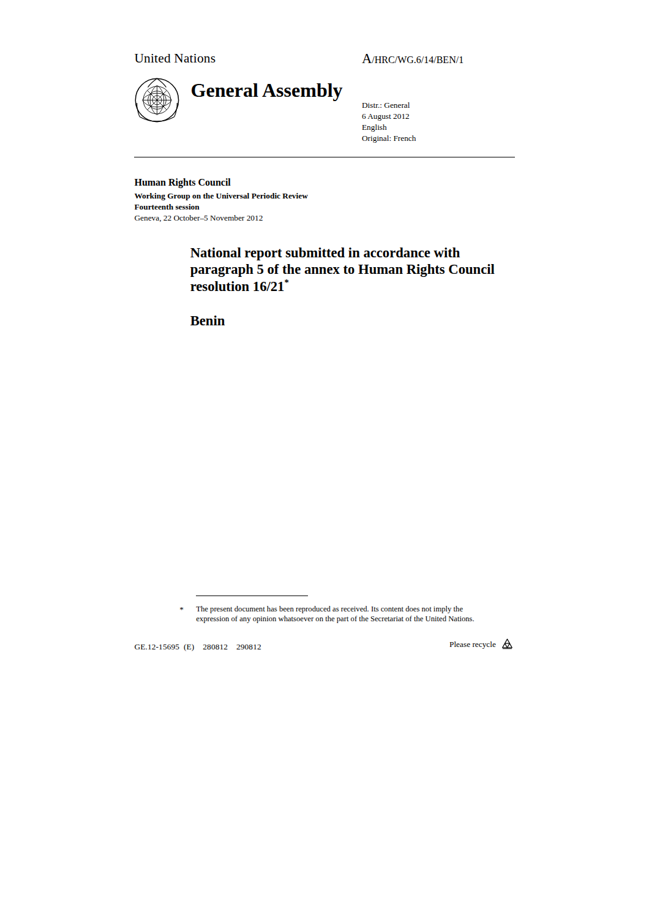United Nations
General Assembly
A/HRC/WG.6/14/BEN/1
Distr.: General
6 August 2012
English
Original: French
Human Rights Council
Working Group on the Universal Periodic Review
Fourteenth session
Geneva, 22 October–5 November 2012
National report submitted in accordance with paragraph 5 of the annex to Human Rights Council resolution 16/21*
Benin
* The present document has been reproduced as received. Its content does not imply the expression of any opinion whatsoever on the part of the Secretariat of the United Nations.
GE.12-15695 (E) 280812 290812
Please recycle